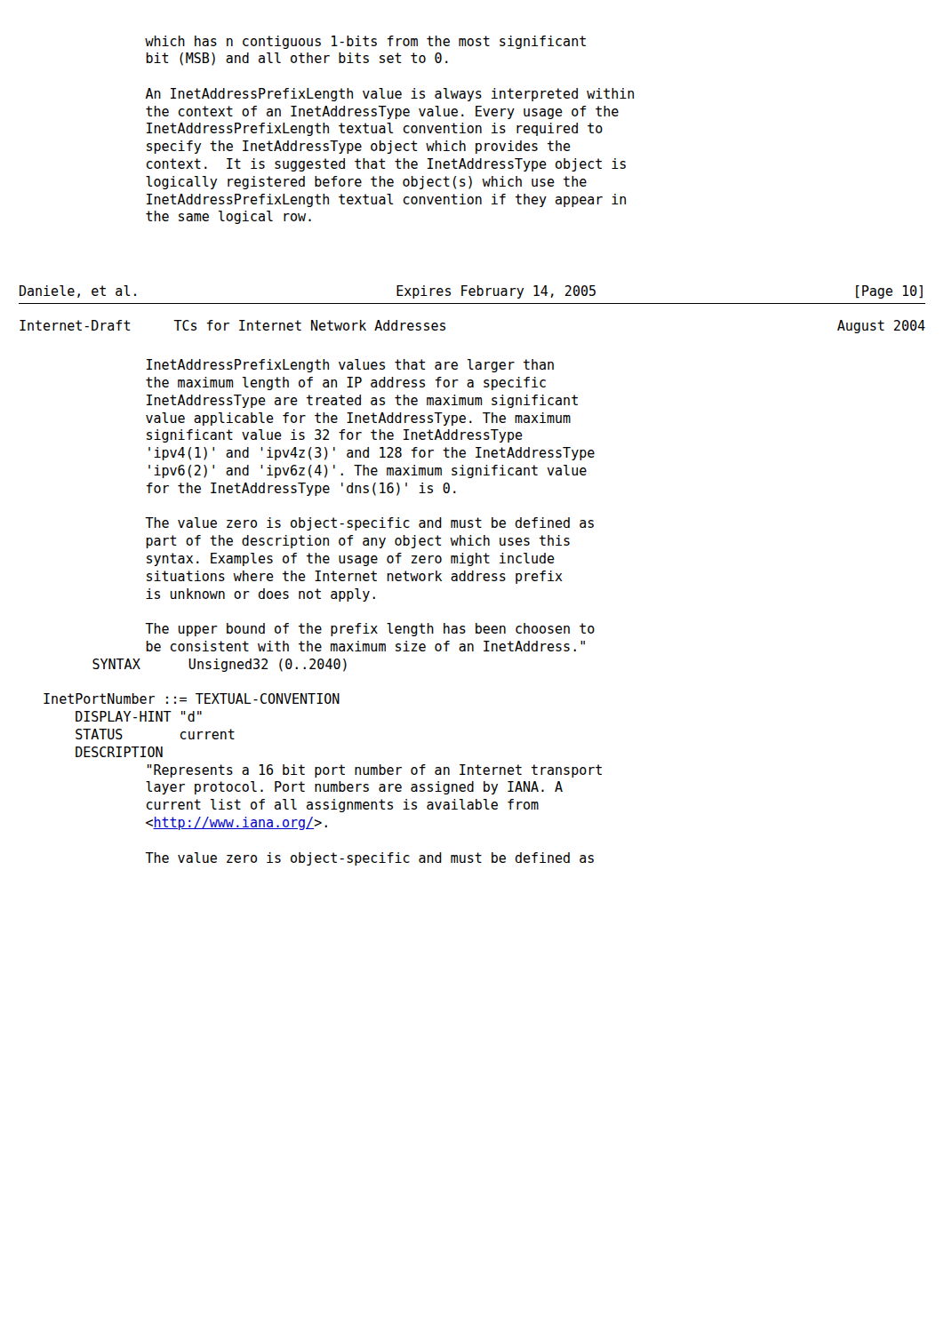which has n contiguous 1-bits from the most significant
bit (MSB) and all other bits set to 0.
An InetAddressPrefixLength value is always interpreted within
the context of an InetAddressType value. Every usage of the
InetAddressPrefixLength textual convention is required to
specify the InetAddressType object which provides the
context.  It is suggested that the InetAddressType object is
logically registered before the object(s) which use the
InetAddressPrefixLength textual convention if they appear in
the same logical row.
Daniele, et al. Expires February 14, 2005 [Page 10]
Internet-Draft TCs for Internet Network Addresses August 2004
InetAddressPrefixLength values that are larger than
the maximum length of an IP address for a specific
InetAddressType are treated as the maximum significant
value applicable for the InetAddressType. The maximum
significant value is 32 for the InetAddressType
'ipv4(1)' and 'ipv4z(3)' and 128 for the InetAddressType
'ipv6(2)' and 'ipv6z(4)'. The maximum significant value
for the InetAddressType 'dns(16)' is 0.
The value zero is object-specific and must be defined as
part of the description of any object which uses this
syntax. Examples of the usage of zero might include
situations where the Internet network address prefix
is unknown or does not apply.
The upper bound of the prefix length has been choosen to
be consistent with the maximum size of an InetAddress."
SYNTAX      Unsigned32 (0..2040)
   InetPortNumber ::= TEXTUAL-CONVENTION
       DISPLAY-HINT "d"
       STATUS       current
       DESCRIPTION
"Represents a 16 bit port number of an Internet transport
layer protocol. Port numbers are assigned by IANA. A
current list of all assignments is available from
<http://www.iana.org/>.
The value zero is object-specific and must be defined as